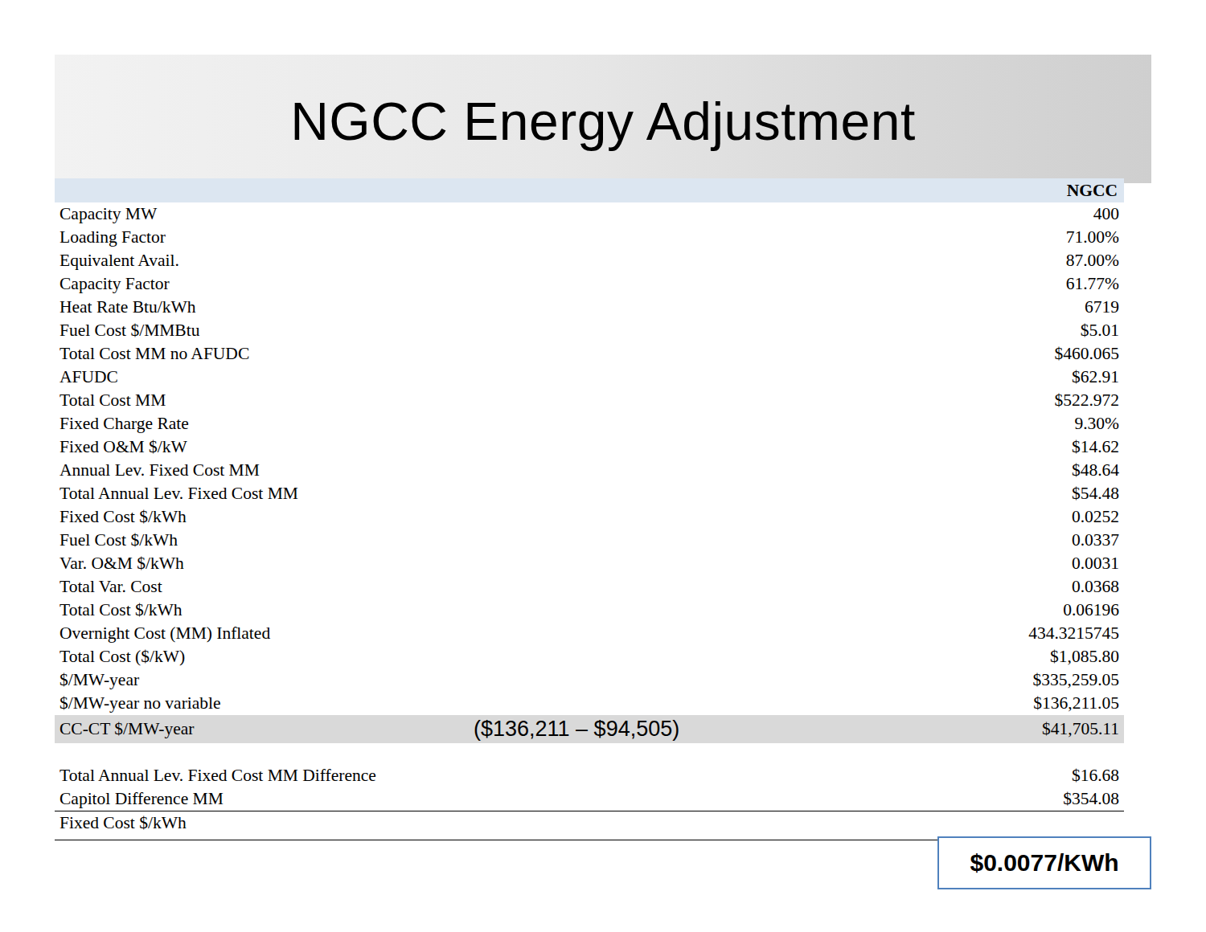NGCC Energy Adjustment
| | | NGCC |
| Capacity MW | | 400 |
| Loading Factor | | 71.00% |
| Equivalent Avail. | | 87.00% |
| Capacity Factor | | 61.77% |
| Heat Rate Btu/kWh | | 6719 |
| Fuel Cost $/MMBtu | | $5.01 |
| Total Cost MM no AFUDC | | $460.065 |
| AFUDC | | $62.91 |
| Total Cost MM | | $522.972 |
| Fixed Charge Rate | | 9.30% |
| Fixed O&M $/kW | | $14.62 |
| Annual Lev. Fixed Cost MM | | $48.64 |
| Total Annual Lev. Fixed Cost MM | | $54.48 |
| Fixed Cost $/kWh | | 0.0252 |
| Fuel Cost $/kWh | | 0.0337 |
| Var. O&M $/kWh | | 0.0031 |
| Total Var. Cost | | 0.0368 |
| Total Cost $/kWh | | 0.06196 |
| Overnight Cost (MM) Inflated | | 434.3215745 |
| Total Cost ($/kW) | | $1,085.80 |
| $/MW-year | | $335,259.05 |
| $/MW-year no variable | | $136,211.05 |
| CC-CT $/MW-year | ($136,211 – $94,505) | $41,705.11 |
| Total Annual Lev. Fixed Cost MM Difference | | $16.68 |
| Capitol Difference MM | | $354.08 |
| Fixed Cost $/kWh | | |
$0.0077/KWh